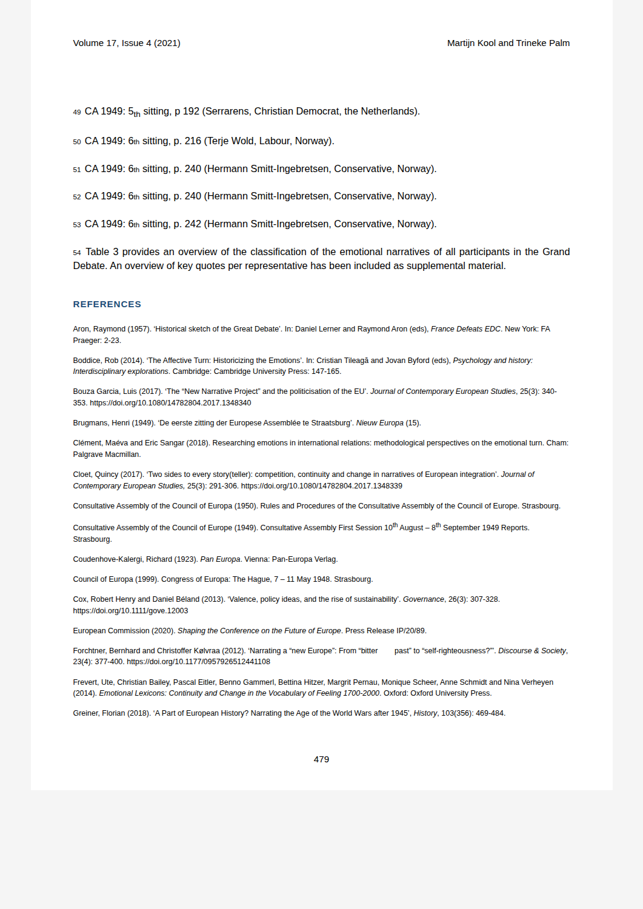Volume 17, Issue 4 (2021)
Martijn Kool and Trineke Palm
49 CA 1949: 5th sitting, p 192 (Serrarens, Christian Democrat, the Netherlands).
50 CA 1949: 6th sitting, p. 216 (Terje Wold, Labour, Norway).
51 CA 1949: 6th sitting, p. 240 (Hermann Smitt-Ingebretsen, Conservative, Norway).
52 CA 1949: 6th sitting, p. 240 (Hermann Smitt-Ingebretsen, Conservative, Norway).
53 CA 1949: 6th sitting, p. 242 (Hermann Smitt-Ingebretsen, Conservative, Norway).
54 Table 3 provides an overview of the classification of the emotional narratives of all participants in the Grand Debate. An overview of key quotes per representative has been included as supplemental material.
REFERENCES
Aron, Raymond (1957). ‘Historical sketch of the Great Debate’. In: Daniel Lerner and Raymond Aron (eds), France Defeats EDC. New York: FA Praeger: 2-23.
Boddice, Rob (2014). ‘The Affective Turn: Historicizing the Emotions’. In: Cristian Tileagă and Jovan Byford (eds), Psychology and history: Interdisciplinary explorations. Cambridge: Cambridge University Press: 147-165.
Bouza Garcia, Luis (2017). ‘The “New Narrative Project” and the politicisation of the EU’. Journal of Contemporary European Studies, 25(3): 340-353. https://doi.org/10.1080/14782804.2017.1348340
Brugmans, Henri (1949). ‘De eerste zitting der Europese Assemblée te Straatsburg’. Nieuw Europa (15).
Clément, Maéva and Eric Sangar (2018). Researching emotions in international relations: methodological perspectives on the emotional turn. Cham: Palgrave Macmillan.
Cloet, Quincy (2017). ‘Two sides to every story(teller): competition, continuity and change in narratives of European integration’. Journal of Contemporary European Studies, 25(3): 291-306. https://doi.org/10.1080/14782804.2017.1348339
Consultative Assembly of the Council of Europa (1950). Rules and Procedures of the Consultative Assembly of the Council of Europe. Strasbourg.
Consultative Assembly of the Council of Europe (1949). Consultative Assembly First Session 10th August – 8th September 1949 Reports. Strasbourg.
Coudenhove-Kalergi, Richard (1923). Pan Europa. Vienna: Pan-Europa Verlag.
Council of Europa (1999). Congress of Europa: The Hague, 7 – 11 May 1948. Strasbourg.
Cox, Robert Henry and Daniel Béland (2013). ‘Valence, policy ideas, and the rise of sustainability’. Governance, 26(3): 307-328. https://doi.org/10.1111/gove.12003
European Commission (2020). Shaping the Conference on the Future of Europe. Press Release IP/20/89.
Forchtner, Bernhard and Christoffer Kølvraa (2012). ‘Narrating a “new Europe”: From “bitter past” to “self-righteousness?”’. Discourse & Society, 23(4): 377-400. https://doi.org/10.1177/0957926512441108
Frevert, Ute, Christian Bailey, Pascal Eitler, Benno Gammerl, Bettina Hitzer, Margrit Pernau, Monique Scheer, Anne Schmidt and Nina Verheyen (2014). Emotional Lexicons: Continuity and Change in the Vocabulary of Feeling 1700-2000. Oxford: Oxford University Press.
Greiner, Florian (2018). ‘A Part of European History? Narrating the Age of the World Wars after 1945’, History, 103(356): 469-484.
479